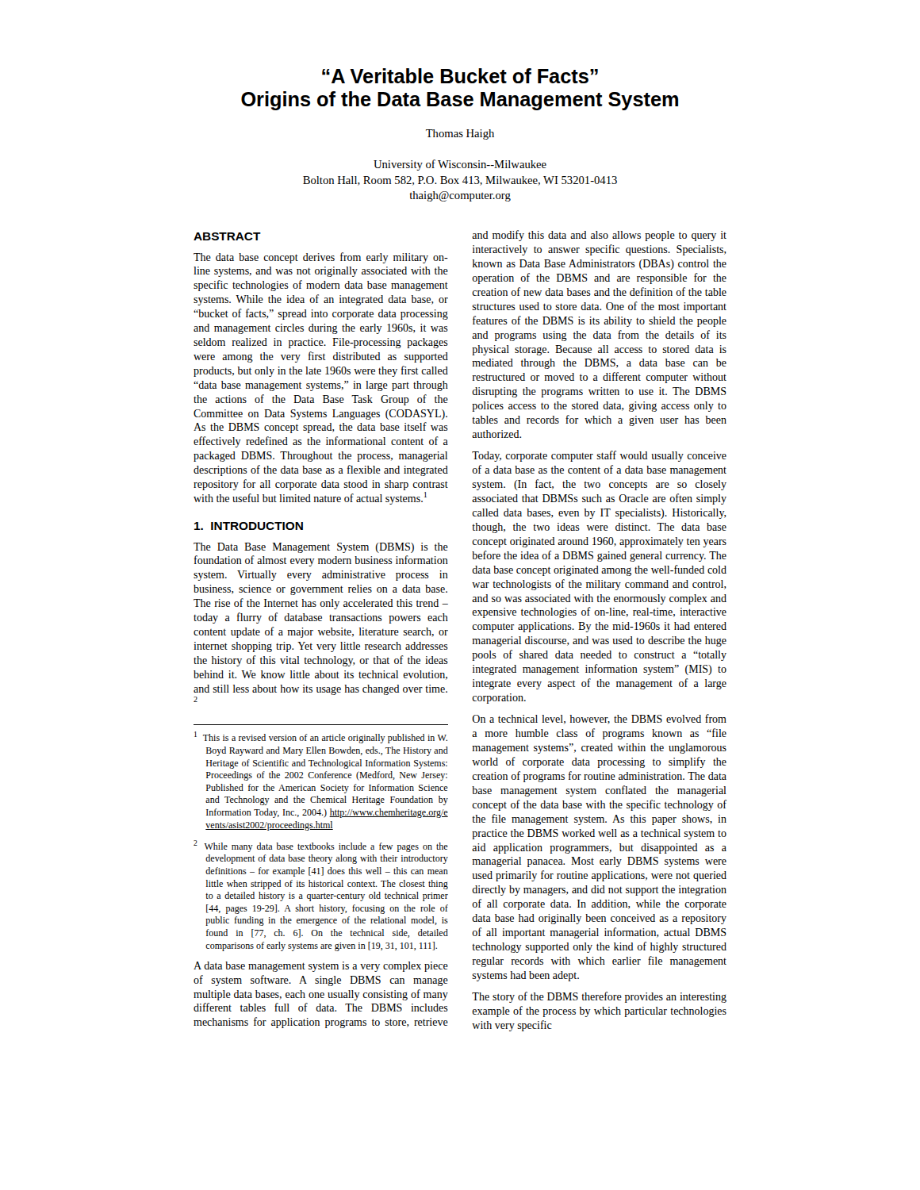“A Veritable Bucket of Facts”
Origins of the Data Base Management System
Thomas Haigh
University of Wisconsin--Milwaukee
Bolton Hall, Room 582, P.O. Box 413, Milwaukee, WI 53201-0413
thaigh@computer.org
ABSTRACT
The data base concept derives from early military on-line systems, and was not originally associated with the specific technologies of modern data base management systems. While the idea of an integrated data base, or “bucket of facts,” spread into corporate data processing and management circles during the early 1960s, it was seldom realized in practice. File-processing packages were among the very first distributed as supported products, but only in the late 1960s were they first called “data base management systems,” in large part through the actions of the Data Base Task Group of the Committee on Data Systems Languages (CODASYL). As the DBMS concept spread, the data base itself was effectively redefined as the informational content of a packaged DBMS. Throughout the process, managerial descriptions of the data base as a flexible and integrated repository for all corporate data stood in sharp contrast with the useful but limited nature of actual systems.1
1. INTRODUCTION
The Data Base Management System (DBMS) is the foundation of almost every modern business information system. Virtually every administrative process in business, science or government relies on a data base. The rise of the Internet has only accelerated this trend – today a flurry of database transactions powers each content update of a major website, literature search, or internet shopping trip. Yet very little research addresses the history of this vital technology, or that of the ideas behind it. We know little about its technical evolution, and still less about how its usage has changed over time. 2
1 This is a revised version of an article originally published in W. Boyd Rayward and Mary Ellen Bowden, eds., The History and Heritage of Scientific and Technological Information Systems: Proceedings of the 2002 Conference (Medford, New Jersey: Published for the American Society for Information Science and Technology and the Chemical Heritage Foundation by Information Today, Inc., 2004.) http://www.chemheritage.org/events/asist2002/proceedings.html
2 While many data base textbooks include a few pages on the development of data base theory along with their introductory definitions – for example [41] does this well – this can mean little when stripped of its historical context. The closest thing to a detailed history is a quarter-century old technical primer [44, pages 19-29]. A short history, focusing on the role of public funding in the emergence of the relational model, is found in [77, ch. 6]. On the technical side, detailed comparisons of early systems are given in [19, 31, 101, 111].
A data base management system is a very complex piece of system software. A single DBMS can manage multiple data bases, each one usually consisting of many different tables full of data. The DBMS includes mechanisms for application programs to store, retrieve and modify this data and also allows people to query it interactively to answer specific questions. Specialists, known as Data Base Administrators (DBAs) control the operation of the DBMS and are responsible for the creation of new data bases and the definition of the table structures used to store data. One of the most important features of the DBMS is its ability to shield the people and programs using the data from the details of its physical storage. Because all access to stored data is mediated through the DBMS, a data base can be restructured or moved to a different computer without disrupting the programs written to use it. The DBMS polices access to the stored data, giving access only to tables and records for which a given user has been authorized.
Today, corporate computer staff would usually conceive of a data base as the content of a data base management system. (In fact, the two concepts are so closely associated that DBMSs such as Oracle are often simply called data bases, even by IT specialists). Historically, though, the two ideas were distinct. The data base concept originated around 1960, approximately ten years before the idea of a DBMS gained general currency. The data base concept originated among the well-funded cold war technologists of the military command and control, and so was associated with the enormously complex and expensive technologies of on-line, real-time, interactive computer applications. By the mid-1960s it had entered managerial discourse, and was used to describe the huge pools of shared data needed to construct a “totally integrated management information system” (MIS) to integrate every aspect of the management of a large corporation.
On a technical level, however, the DBMS evolved from a more humble class of programs known as “file management systems”, created within the unglamorous world of corporate data processing to simplify the creation of programs for routine administration. The data base management system conflated the managerial concept of the data base with the specific technology of the file management system. As this paper shows, in practice the DBMS worked well as a technical system to aid application programmers, but disappointed as a managerial panacea. Most early DBMS systems were used primarily for routine applications, were not queried directly by managers, and did not support the integration of all corporate data. In addition, while the corporate data base had originally been conceived as a repository of all important managerial information, actual DBMS technology supported only the kind of highly structured regular records with which earlier file management systems had been adept.
The story of the DBMS therefore provides an interesting example of the process by which particular technologies with very specific